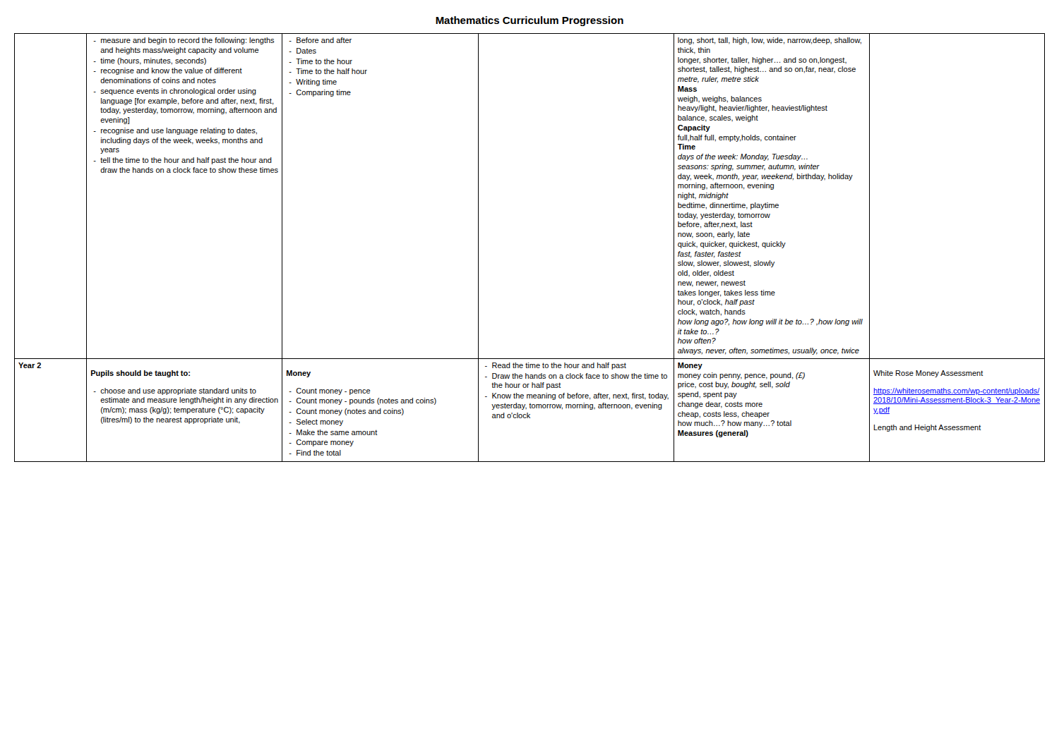Mathematics Curriculum Progression
| | measure and begin to record the following: lengths and heights mass/weight capacity and volume time (hours, minutes, seconds) recognise and know the value of different denominations of coins and notes sequence events in chronological order using language [for example, before and after, next, first, today, yesterday, tomorrow, morning, afternoon and evening] recognise and use language relating to dates, including days of the week, weeks, months and years tell the time to the hour and half past the hour and draw the hands on a clock face to show these times | Before and after Dates Time to the hour Time to the half hour Writing time Comparing time | | long, short, tall, high, low, wide, narrow,deep, shallow, thick, thin longer, shorter, taller, higher… and so on,longest, shortest, tallest, highest… and so on,far, near, close metre, ruler, metre stick Mass weigh, weighs, balances heavy/light, heavier/lighter, heaviest/lightest balance, scales, weight Capacity full,half full, empty,holds, container Time days of the week: Monday, Tuesday… seasons: spring, summer, autumn, winter day, week, month, year, weekend, birthday, holiday morning, afternoon, evening night, midnight bedtime, dinnertime, playtime today, yesterday, tomorrow before, after,next, last now, soon, early, late quick, quicker, quickest, quickly fast, faster, fastest slow, slower, slowest, slowly old, older, oldest new, newer, newest takes longer, takes less time hour, o'clock, half past clock, watch, hands how long ago?, how long will it be to…? ,how long will it take to…? how often? always, never, often, sometimes, usually, once, twice | |
| Year 2 | Pupils should be taught to: choose and use appropriate standard units to estimate and measure length/height in any direction (m/cm); mass (kg/g); temperature (°C); capacity (litres/ml) to the nearest appropriate unit, | Money Count money - pence Count money - pounds (notes and coins) Count money (notes and coins) Select money Make the same amount Compare money Find the total | Read the time to the hour and half past Draw the hands on a clock face to show the time to the hour or half past Know the meaning of before, after, next, first, today, yesterday, tomorrow, morning, afternoon, evening and o'clock | Money money coin penny, pence, pound, (£) price, cost buy, bought, sell, sold spend, spent pay change dear, costs more cheap, costs less, cheaper how much…? how many…? total Measures (general) | White Rose Money Assessment https://whiterosemaths.com/wp-content/uploads/2018/10/Mini-Assessment-Block-3_Year-2-Money.pdf Length and Height Assessment |